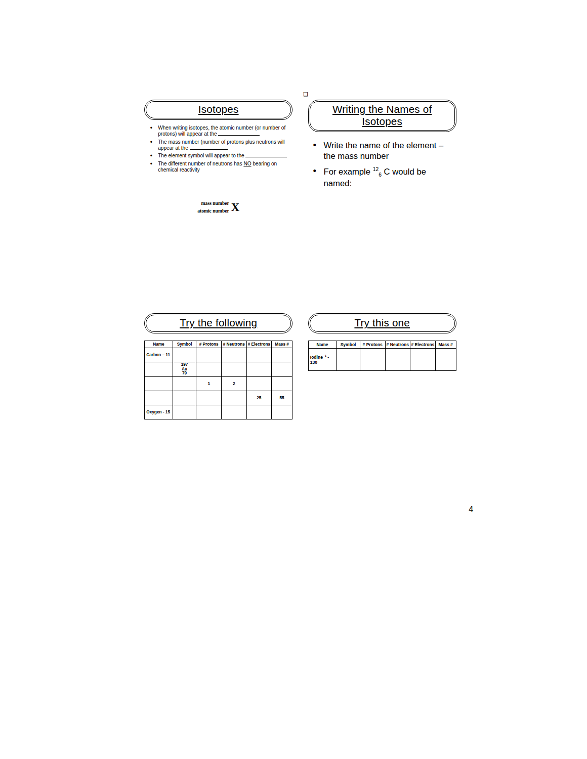❑
Isotopes
When writing isotopes, the atomic number (or number of protons) will appear at the
The mass number (number of protons plus neutrons will appear at the
The element symbol will appear to the
The different number of neutrons has NO bearing on chemical reactivity
mass number
atomic number X
Writing the Names of Isotopes
Write the name of the element – the mass number
For example 126 C would be named:
Try the following
| Name | Symbol | # Protons | # Neutrons | # Electrons | Mass # |
| --- | --- | --- | --- | --- | --- |
| Carbon – 11 | | | | | |
| | 197 Au 79 | | | | |
| | | 1 | 2 | | |
| | | | | 25 | 55 |
| Oxygen - 15 | | | | | |
Try this one
| Name | Symbol | # Protons | # Neutrons | # Electrons | Mass # |
| --- | --- | --- | --- | --- | --- |
| Iodine -1 - 130 | | | | | |
4